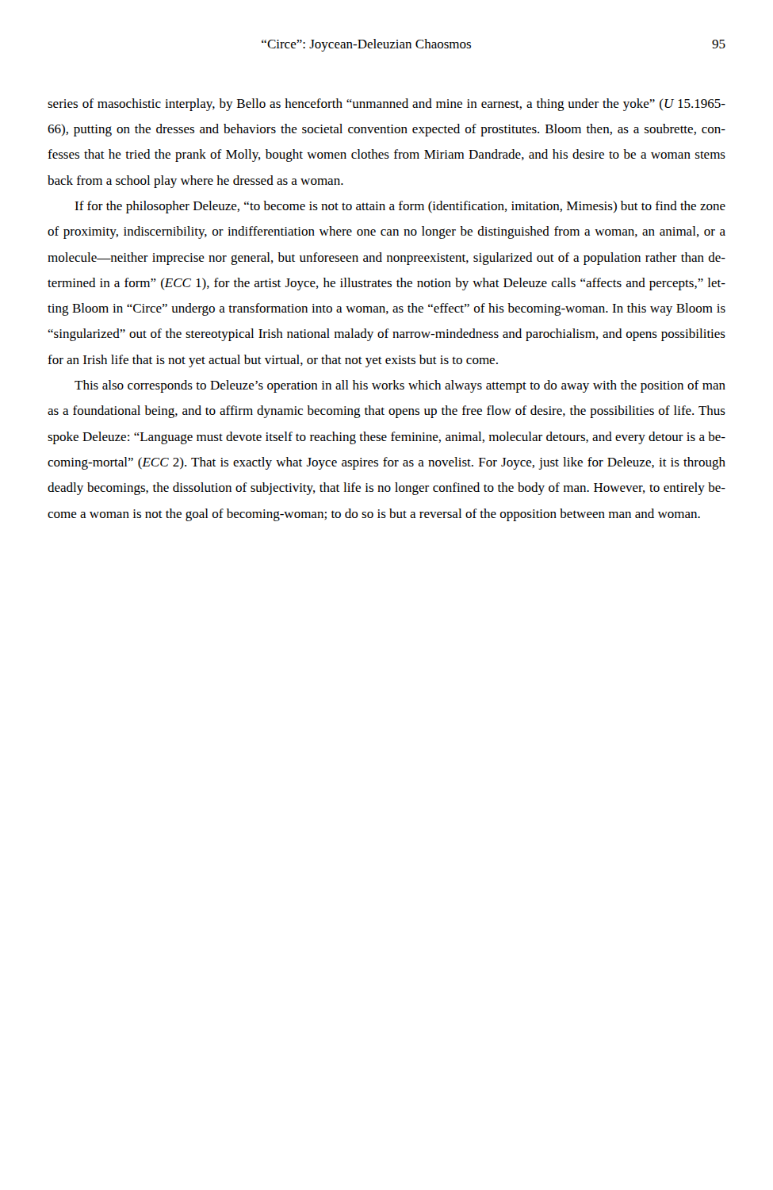“Circe”: Joycean-Deleuzian Chaosmos 95
series of masochistic interplay, by Bello as henceforth “unmanned and mine in earnest, a thing under the yoke” (U 15.1965-66), putting on the dresses and behaviors the societal convention expected of prostitutes. Bloom then, as a soubrette, confesses that he tried the prank of Molly, bought women clothes from Miriam Dandrade, and his desire to be a woman stems back from a school play where he dressed as a woman.
If for the philosopher Deleuze, “to become is not to attain a form (identification, imitation, Mimesis) but to find the zone of proximity, indiscernibility, or indifferentiation where one can no longer be distinguished from a woman, an animal, or a molecule—neither imprecise nor general, but unforeseen and nonpreexistent, sigularized out of a population rather than determined in a form” (ECC 1), for the artist Joyce, he illustrates the notion by what Deleuze calls “affects and percepts,” letting Bloom in “Circe” undergo a transformation into a woman, as the “effect” of his becoming-woman. In this way Bloom is “singularized” out of the stereotypical Irish national malady of narrow-mindedness and parochialism, and opens possibilities for an Irish life that is not yet actual but virtual, or that not yet exists but is to come.
This also corresponds to Deleuze’s operation in all his works which always attempt to do away with the position of man as a foundational being, and to affirm dynamic becoming that opens up the free flow of desire, the possibilities of life. Thus spoke Deleuze: “Language must devote itself to reaching these feminine, animal, molecular detours, and every detour is a becoming-mortal” (ECC 2). That is exactly what Joyce aspires for as a novelist. For Joyce, just like for Deleuze, it is through deadly becomings, the dissolution of subjectivity, that life is no longer confined to the body of man. However, to entirely become a woman is not the goal of becoming-woman; to do so is but a reversal of the opposition between man and woman.